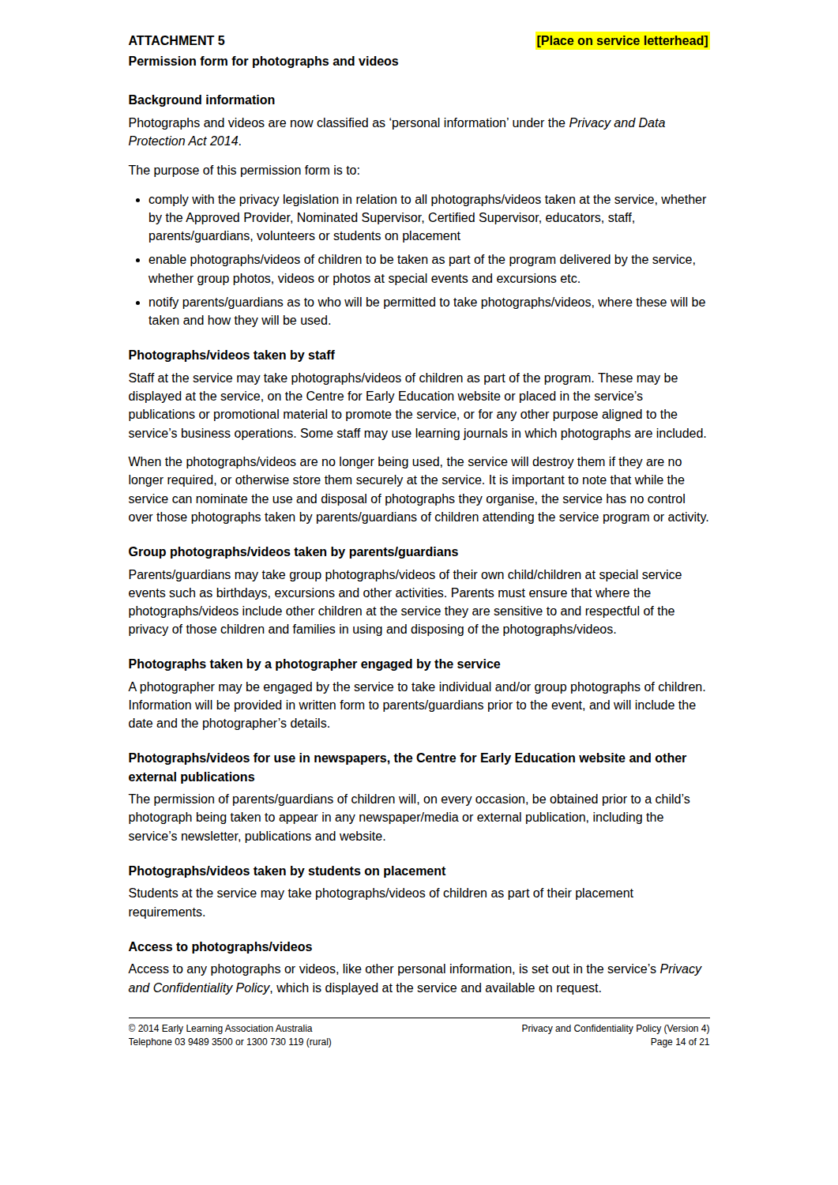[Place on service letterhead]
ATTACHMENT 5
Permission form for photographs and videos
Background information
Photographs and videos are now classified as ‘personal information’ under the Privacy and Data Protection Act 2014.
The purpose of this permission form is to:
comply with the privacy legislation in relation to all photographs/videos taken at the service, whether by the Approved Provider, Nominated Supervisor, Certified Supervisor, educators, staff, parents/guardians, volunteers or students on placement
enable photographs/videos of children to be taken as part of the program delivered by the service, whether group photos, videos or photos at special events and excursions etc.
notify parents/guardians as to who will be permitted to take photographs/videos, where these will be taken and how they will be used.
Photographs/videos taken by staff
Staff at the service may take photographs/videos of children as part of the program. These may be displayed at the service, on the Centre for Early Education website or placed in the service’s publications or promotional material to promote the service, or for any other purpose aligned to the service’s business operations. Some staff may use learning journals in which photographs are included.
When the photographs/videos are no longer being used, the service will destroy them if they are no longer required, or otherwise store them securely at the service. It is important to note that while the service can nominate the use and disposal of photographs they organise, the service has no control over those photographs taken by parents/guardians of children attending the service program or activity.
Group photographs/videos taken by parents/guardians
Parents/guardians may take group photographs/videos of their own child/children at special service events such as birthdays, excursions and other activities. Parents must ensure that where the photographs/videos include other children at the service they are sensitive to and respectful of the privacy of those children and families in using and disposing of the photographs/videos.
Photographs taken by a photographer engaged by the service
A photographer may be engaged by the service to take individual and/or group photographs of children. Information will be provided in written form to parents/guardians prior to the event, and will include the date and the photographer’s details.
Photographs/videos for use in newspapers, the Centre for Early Education website and other external publications
The permission of parents/guardians of children will, on every occasion, be obtained prior to a child’s photograph being taken to appear in any newspaper/media or external publication, including the service’s newsletter, publications and website.
Photographs/videos taken by students on placement
Students at the service may take photographs/videos of children as part of their placement requirements.
Access to photographs/videos
Access to any photographs or videos, like other personal information, is set out in the service’s Privacy and Confidentiality Policy, which is displayed at the service and available on request.
© 2014 Early Learning Association Australia
Telephone 03 9489 3500 or 1300 730 119 (rural)
Privacy and Confidentiality Policy (Version 4)
Page 14 of 21